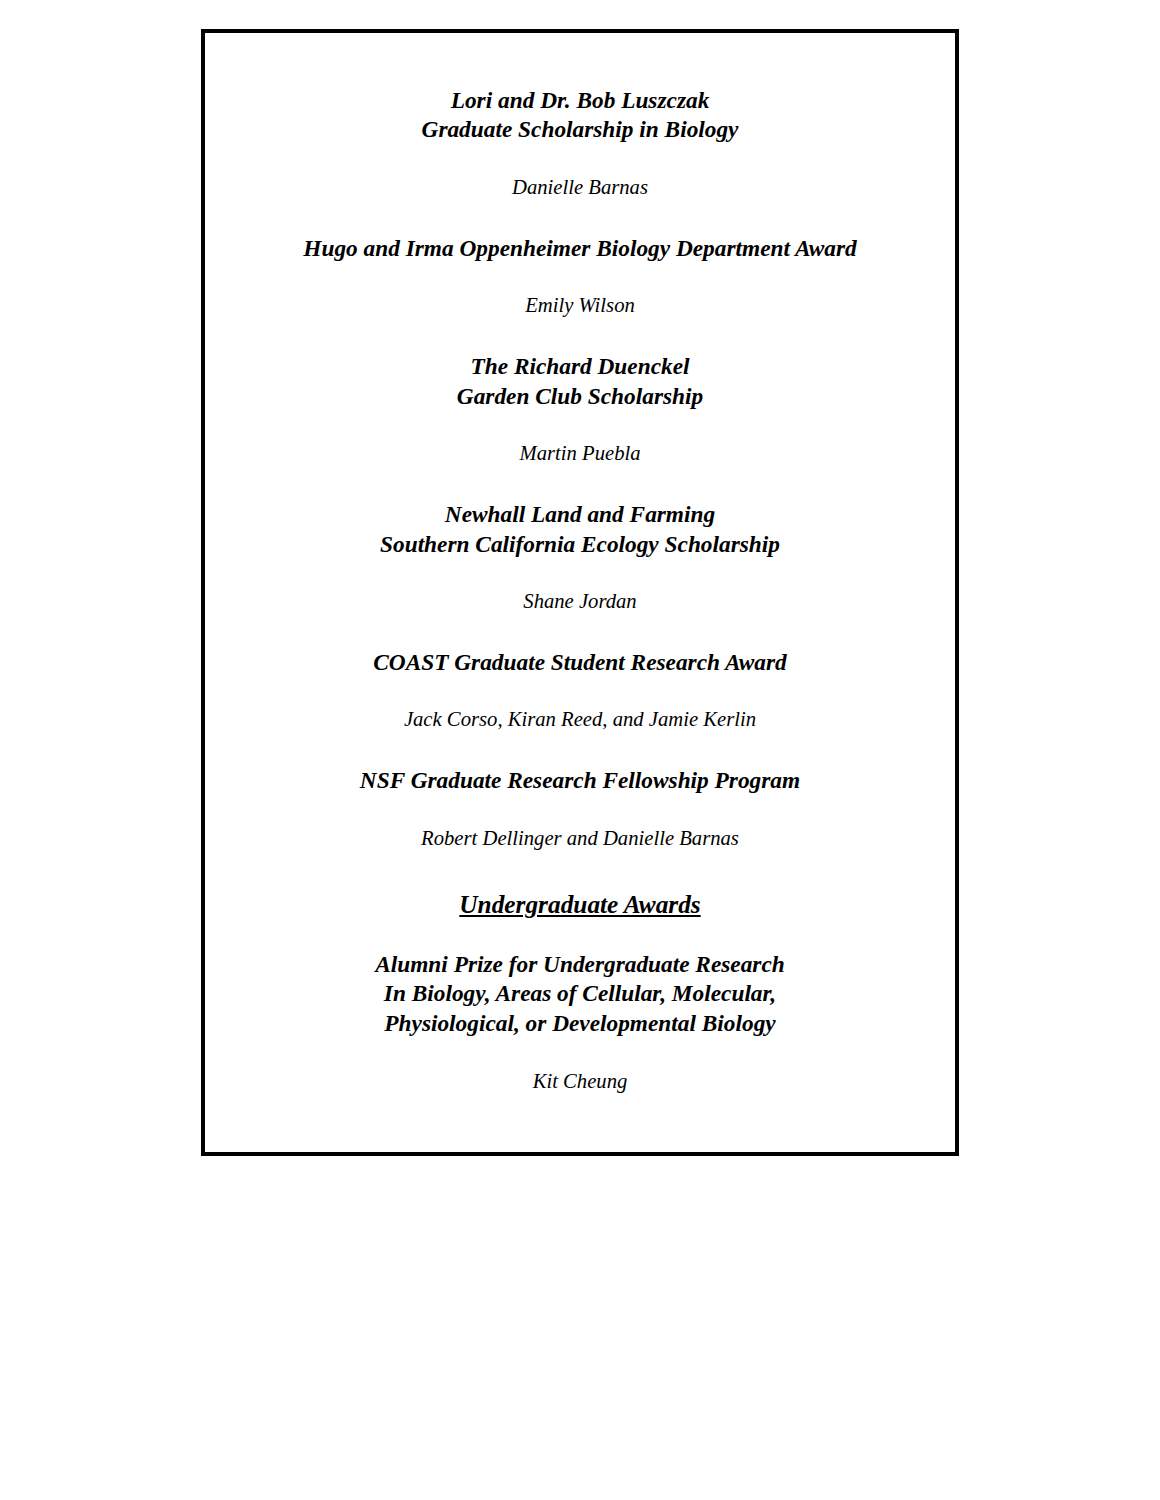Lori and Dr. Bob Luszczak
Graduate Scholarship in Biology
Danielle Barnas
Hugo and Irma Oppenheimer Biology Department Award
Emily Wilson
The Richard Duenckel
Garden Club Scholarship
Martin Puebla
Newhall Land and Farming
Southern California Ecology Scholarship
Shane Jordan
COAST Graduate Student Research Award
Jack Corso, Kiran Reed, and Jamie Kerlin
NSF Graduate Research Fellowship Program
Robert Dellinger and Danielle Barnas
Undergraduate Awards
Alumni Prize for Undergraduate Research
In Biology, Areas of Cellular, Molecular,
Physiological, or Developmental Biology
Kit Cheung